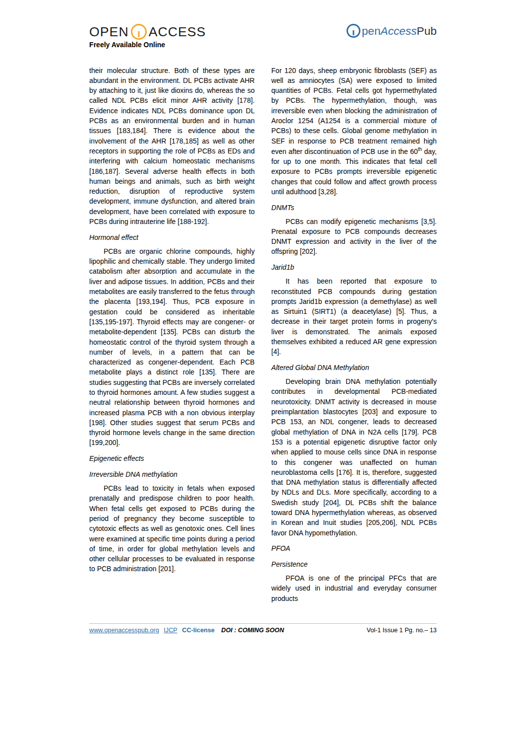OPEN ACCESS
Freely Available Online
pen Access Pub
their molecular structure. Both of these types are abundant in the environment. DL PCBs activate AHR by attaching to it, just like dioxins do, whereas the so called NDL PCBs elicit minor AHR activity [178]. Evidence indicates NDL PCBs dominance upon DL PCBs as an environmental burden and in human tissues [183,184]. There is evidence about the involvement of the AHR [178,185] as well as other receptors in supporting the role of PCBs as EDs and interfering with calcium homeostatic mechanisms [186,187]. Several adverse health effects in both human beings and animals, such as birth weight reduction, disruption of reproductive system development, immune dysfunction, and altered brain development, have been correlated with exposure to PCBs during intrauterine life [188-192].
Hormonal effect
PCBs are organic chlorine compounds, highly lipophilic and chemically stable. They undergo limited catabolism after absorption and accumulate in the liver and adipose tissues. In addition, PCBs and their metabolites are easily transferred to the fetus through the placenta [193,194]. Thus, PCB exposure in gestation could be considered as inheritable [135,195-197]. Thyroid effects may are congener- or metabolite-dependent [135]. PCBs can disturb the homeostatic control of the thyroid system through a number of levels, in a pattern that can be characterized as congener-dependent. Each PCB metabolite plays a distinct role [135]. There are studies suggesting that PCBs are inversely correlated to thyroid hormones amount. A few studies suggest a neutral relationship between thyroid hormones and increased plasma PCB with a non obvious interplay [198]. Other studies suggest that serum PCBs and thyroid hormone levels change in the same direction [199,200].
Epigenetic effects
Irreversible DNA methylation
PCBs lead to toxicity in fetals when exposed prenatally and predispose children to poor health. When fetal cells get exposed to PCBs during the period of pregnancy they become susceptible to cytotoxic effects as well as genotoxic ones. Cell lines were examined at specific time points during a period of time, in order for global methylation levels and other cellular processes to be evaluated in response to PCB administration [201].
For 120 days, sheep embryonic fibroblasts (SEF) as well as amniocytes (SA) were exposed to limited quantities of PCBs. Fetal cells got hypermethylated by PCBs. The hypermethylation, though, was irreversible even when blocking the administration of Aroclor 1254 (A1254 is a commercial mixture of PCBs) to these cells. Global genome methylation in SEF in response to PCB treatment remained high even after discontinuation of PCB use in the 60th day, for up to one month. This indicates that fetal cell exposure to PCBs prompts irreversible epigenetic changes that could follow and affect growth process until adulthood [3,28].
DNMTs
PCBs can modify epigenetic mechanisms [3,5]. Prenatal exposure to PCB compounds decreases DNMT expression and activity in the liver of the offspring [202].
Jarid1b
It has been reported that exposure to reconstituted PCB compounds during gestation prompts Jarid1b expression (a demethylase) as well as Sirtuin1 (SIRT1) (a deacetylase) [5]. Thus, a decrease in their target protein forms in progeny's liver is demonstrated. The animals exposed themselves exhibited a reduced AR gene expression [4].
Altered Global DNA Methylation
Developing brain DNA methylation potentially contributes in developmental PCB-mediated neurotoxicity. DNMT activity is decreased in mouse preimplantation blastocytes [203] and exposure to PCB 153, an NDL congener, leads to decreased global methylation of DNA in N2A cells [179]. PCB 153 is a potential epigenetic disruptive factor only when applied to mouse cells since DNA in response to this congener was unaffected on human neuroblastoma cells [176]. It is, therefore, suggested that DNA methylation status is differentially affected by NDLs and DLs. More specifically, according to a Swedish study [204], DL PCBs shift the balance toward DNA hypermethylation whereas, as observed in Korean and Inuit studies [205,206], NDL PCBs favor DNA hypomethylation.
PFOA
Persistence
PFOA is one of the principal PFCs that are widely used in industrial and everyday consumer products
www.openaccesspub.org IJCP CC-license DOI : COMING SOON
Vol-1 Issue 1 Pg. no.– 13